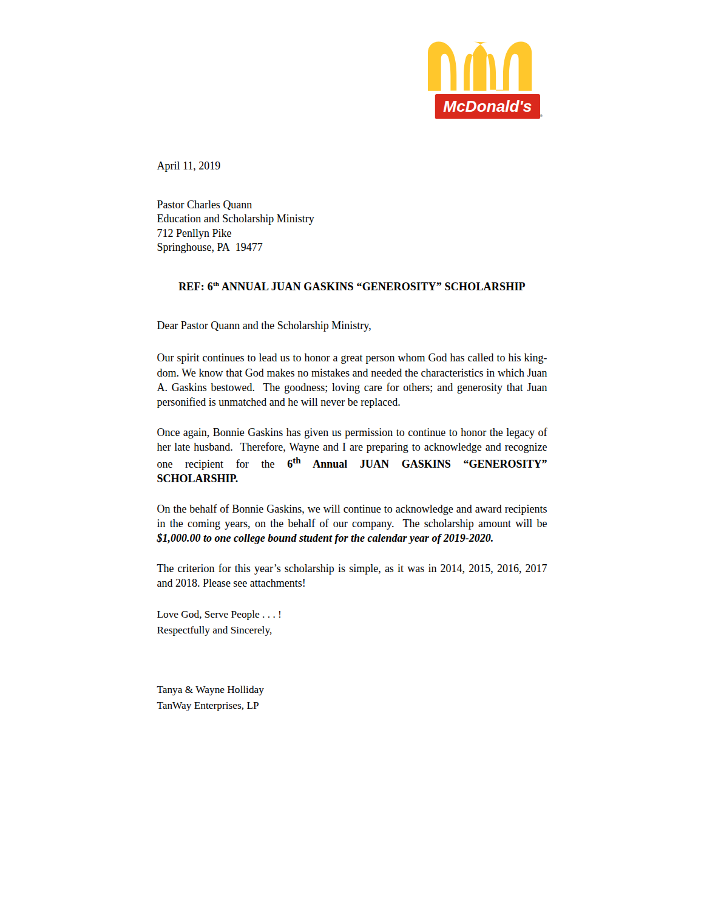McDonald's ®
April 11, 2019
Pastor Charles Quann
Education and Scholarship Ministry
712 Penllyn Pike
Springhouse, PA 19477
REF: 6th ANNUAL JUAN GASKINS “GENEROSITY” SCHOLARSHIP
Dear Pastor Quann and the Scholarship Ministry,
Our spirit continues to lead us to honor a great person whom God has called to his kingdom. We know that God makes no mistakes and needed the characteristics in which Juan A. Gaskins bestowed. The goodness; loving care for others; and generosity that Juan personified is unmatched and he will never be replaced.
Once again, Bonnie Gaskins has given us permission to continue to honor the legacy of her late husband. Therefore, Wayne and I are preparing to acknowledge and recognize one recipient for the 6th Annual JUAN GASKINS “GENEROSITY” SCHOLARSHIP.
On the behalf of Bonnie Gaskins, we will continue to acknowledge and award recipients in the coming years, on the behalf of our company. The scholarship amount will be $1,000.00 to one college bound student for the calendar year of 2019-2020.
The criterion for this year’s scholarship is simple, as it was in 2014, 2015, 2016, 2017 and 2018. Please see attachments!
Love God, Serve People . . . ! Respectfully and Sincerely,
Tanya & Wayne Holliday TanWay Enterprises, LP